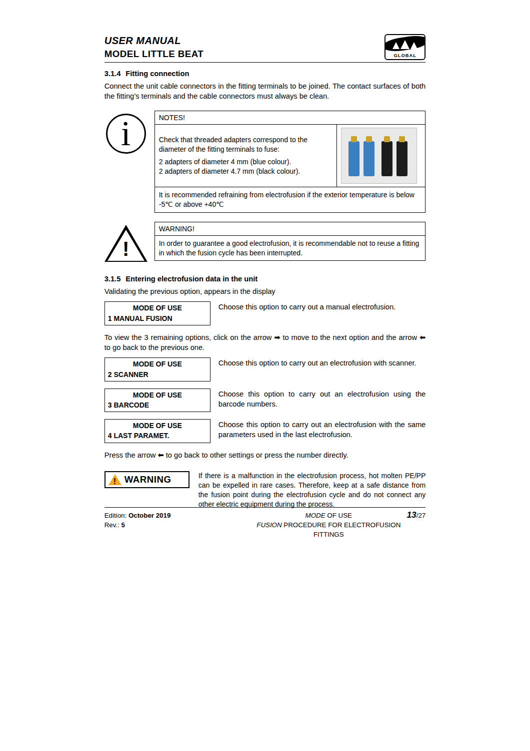USER MANUAL
MODEL LITTLE BEAT
GLOBAL
3.1.4 Fitting connection
Connect the unit cable connectors in the fitting terminals to be joined. The contact surfaces of both the fitting’s terminals and the cable connectors must always be clean.
i
| NOTES! |
| Check that threaded adapters correspond to the diameter of the fitting terminals to fuse: 2 adapters of diameter 4 mm (blue colour). 2 adapters of diameter 4.7 mm (black colour). | |
| It is recommended refraining from electrofusion if the exterior temperature is below -5℃ or above +40℃ |
!
| WARNING! |
| In order to guarantee a good electrofusion, it is recommendable not to reuse a fitting in which the fusion cycle has been interrupted. |
3.1.5 Entering electrofusion data in the unit
Validating the previous option, appears in the display
MODE OF USE
1 MANUAL FUSION
Choose this option to carry out a manual electrofusion.
To view the 3 remaining options, click on the arrow ➡ to move to the next option and the arrow ⬅ to go back to the previous one.
MODE OF USE
2 SCANNER
Choose this option to carry out an electrofusion with scanner.
MODE OF USE
3 BARCODE
Choose this option to carry out an electrofusion using the barcode numbers.
MODE OF USE
4 LAST PARAMET.
Choose this option to carry out an electrofusion with the same parameters used in the last electrofusion.
Press the arrow ⬅ to go back to other settings or press the number directly.
WARNING
If there is a malfunction in the electrofusion process, hot molten PE/PP can be expelled in rare cases. Therefore, keep at a safe distance from the fusion point during the electrofusion cycle and do not connect any other electric equipment during the process.
Edition: October 2019
Rev.: 5
MODE OF USE
FUSION PROCEDURE FOR ELECTROFUSION FITTINGS
13/27